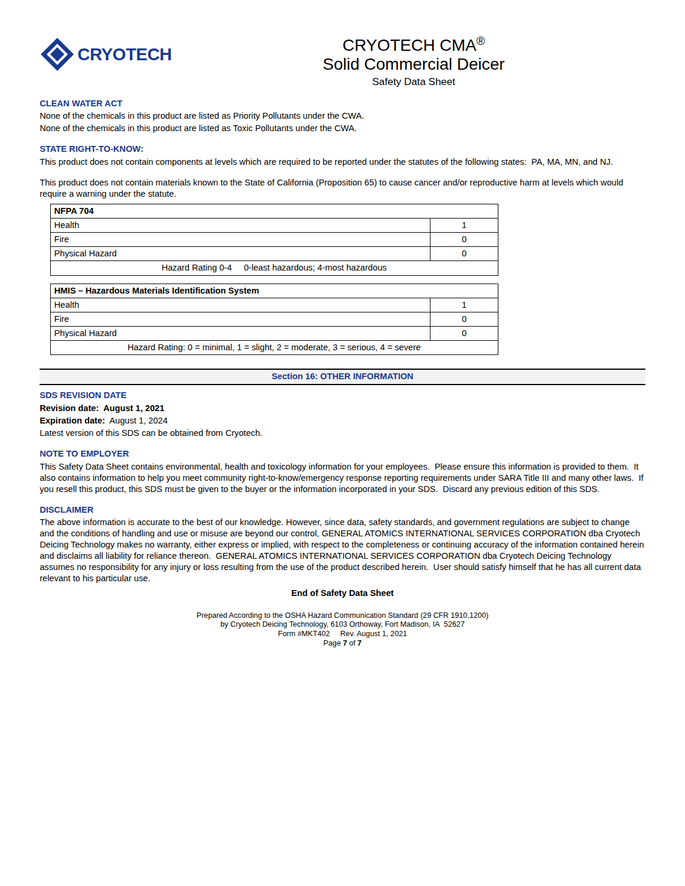CRYOTECH
CRYOTECH CMA®
Solid Commercial Deicer
Safety Data Sheet
CLEAN WATER ACT
None of the chemicals in this product are listed as Priority Pollutants under the CWA.
None of the chemicals in this product are listed as Toxic Pollutants under the CWA.
STATE RIGHT-TO-KNOW:
This product does not contain components at levels which are required to be reported under the statutes of the following states: PA, MA, MN, and NJ.
This product does not contain materials known to the State of California (Proposition 65) to cause cancer and/or reproductive harm at levels which would require a warning under the statute.
| NFPA 704 |
| --- |
| Health | 1 |
| Fire | 0 |
| Physical Hazard | 0 |
| Hazard Rating 0-4 0-least hazardous; 4-most hazardous |
| HMIS – Hazardous Materials Identification System |
| --- |
| Health | 1 |
| Fire | 0 |
| Physical Hazard | 0 |
| Hazard Rating: 0 = minimal, 1 = slight, 2 = moderate, 3 = serious, 4 = severe |
Section 16: OTHER INFORMATION
SDS REVISION DATE
Revision date: August 1, 2021
Expiration date: August 1, 2024
Latest version of this SDS can be obtained from Cryotech.
NOTE TO EMPLOYER
This Safety Data Sheet contains environmental, health and toxicology information for your employees. Please ensure this information is provided to them. It also contains information to help you meet community right-to-know/emergency response reporting requirements under SARA Title III and many other laws. If you resell this product, this SDS must be given to the buyer or the information incorporated in your SDS. Discard any previous edition of this SDS.
DISCLAIMER
The above information is accurate to the best of our knowledge. However, since data, safety standards, and government regulations are subject to change and the conditions of handling and use or misuse are beyond our control, GENERAL ATOMICS INTERNATIONAL SERVICES CORPORATION dba Cryotech Deicing Technology makes no warranty, either express or implied, with respect to the completeness or continuing accuracy of the information contained herein and disclaims all liability for reliance thereon. GENERAL ATOMICS INTERNATIONAL SERVICES CORPORATION dba Cryotech Deicing Technology assumes no responsibility for any injury or loss resulting from the use of the product described herein. User should satisfy himself that he has all current data relevant to his particular use.
End of Safety Data Sheet
Prepared According to the OSHA Hazard Communication Standard (29 CFR 1910.1200)
by Cryotech Deicing Technology, 6103 Orthoway, Fort Madison, IA 52627
Form #MKT402 Rev. August 1, 2021
Page 7 of 7